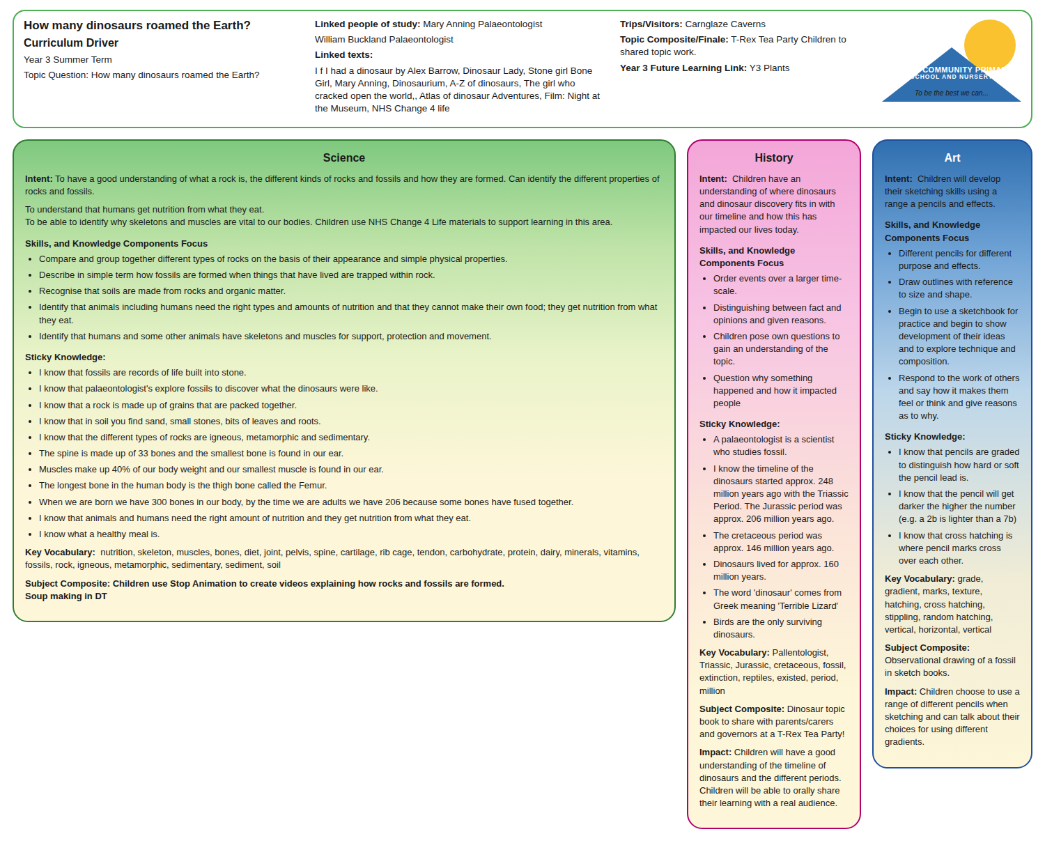How many dinosaurs roamed the Earth?
Curriculum Driver
Year 3 Summer Term
Topic Question: How many dinosaurs roamed the Earth?
Linked people of study: Mary Anning Palaeontologist
William Buckland Palaeontologist
Linked texts:
I f I had a dinosaur by Alex Barrow, Dinosaur Lady, Stone girl Bone Girl, Mary Anning, Dinosaurium, A-Z of dinosaurs, The girl who cracked open the world,, Atlas of dinosaur Adventures, Film: Night at the Museum, NHS Change 4 life
Trips/Visitors: Carnglaze Caverns
Topic Composite/Finale: T-Rex Tea Party Children to shared topic work.
Year 3 Future Learning Link: Y3 Plants
TROON COMMUNITY PRIMARYSCHOOL AND NURSERY
To be the best we can...
Science
Intent: To have a good understanding of what a rock is, the different kinds of rocks and fossils and how they are formed. Can identify the different properties of rocks and fossils.
To understand that humans get nutrition from what they eat.
To be able to identify why skeletons and muscles are vital to our bodies. Children use NHS Change 4 Life materials to support learning in this area.
Skills, and Knowledge Components Focus
Compare and group together different types of rocks on the basis of their appearance and simple physical properties.
Describe in simple term how fossils are formed when things that have lived are trapped within rock.
Recognise that soils are made from rocks and organic matter.
Identify that animals including humans need the right types and amounts of nutrition and that they cannot make their own food; they get nutrition from what they eat.
Identify that humans and some other animals have skeletons and muscles for support, protection and movement.
Sticky Knowledge:
I know that fossils are records of life built into stone.
I know that palaeontologist's explore fossils to discover what the dinosaurs were like.
I know that a rock is made up of grains that are packed together.
I know that in soil you find sand, small stones, bits of leaves and roots.
I know that the different types of rocks are igneous, metamorphic and sedimentary.
The spine is made up of 33 bones and the smallest bone is found in our ear.
Muscles make up 40% of our body weight and our smallest muscle is found in our ear.
The longest bone in the human body is the thigh bone called the Femur.
When we are born we have 300 bones in our body, by the time we are adults we have 206 because some bones have fused together.
I know that animals and humans need the right amount of nutrition and they get nutrition from what they eat.
I know what a healthy meal is.
Key Vocabulary: nutrition, skeleton, muscles, bones, diet, joint, pelvis, spine, cartilage, rib cage, tendon, carbohydrate, protein, dairy, minerals, vitamins, fossils, rock, igneous, metamorphic, sedimentary, sediment, soil
Subject Composite: Children use Stop Animation to create videos explaining how rocks and fossils are formed.
Soup making in DT
History
Intent: Children have an understanding of where dinosaurs and dinosaur discovery fits in with our timeline and how this has impacted our lives today.
Skills, and Knowledge Components Focus
Order events over a larger time-scale.
Distinguishing between fact and opinions and given reasons.
Children pose own questions to gain an understanding of the topic.
Question why something happened and how it impacted people
Sticky Knowledge:
A palaeontologist is a scientist who studies fossil.
I know the timeline of the dinosaurs started approx. 248 million years ago with the Triassic Period. The Jurassic period was approx. 206 million years ago.
The cretaceous period was approx. 146 million years ago.
Dinosaurs lived for approx. 160 million years.
The word 'dinosaur' comes from Greek meaning 'Terrible Lizard'
Birds are the only surviving dinosaurs.
Key Vocabulary: Pallentologist, Triassic, Jurassic, cretaceous, fossil, extinction, reptiles, existed, period, million
Subject Composite: Dinosaur topic book to share with parents/carers and governors at a T-Rex Tea Party!
Impact: Children will have a good understanding of the timeline of dinosaurs and the different periods. Children will be able to orally share their learning with a real audience.
Art
Intent: Children will develop their sketching skills using a range a pencils and effects.
Skills, and Knowledge Components Focus
Different pencils for different purpose and effects.
Draw outlines with reference to size and shape.
Begin to use a sketchbook for practice and begin to show development of their ideas and to explore technique and composition.
Respond to the work of others and say how it makes them feel or think and give reasons as to why.
Sticky Knowledge:
I know that pencils are graded to distinguish how hard or soft the pencil lead is.
I know that the pencil will get darker the higher the number (e.g. a 2b is lighter than a 7b)
I know that cross hatching is where pencil marks cross over each other.
Key Vocabulary: grade, gradient, marks, texture, hatching, cross hatching, stippling, random hatching, vertical, horizontal, vertical
Subject Composite: Observational drawing of a fossil in sketch books.
Impact: Children choose to use a range of different pencils when sketching and can talk about their choices for using different gradients.